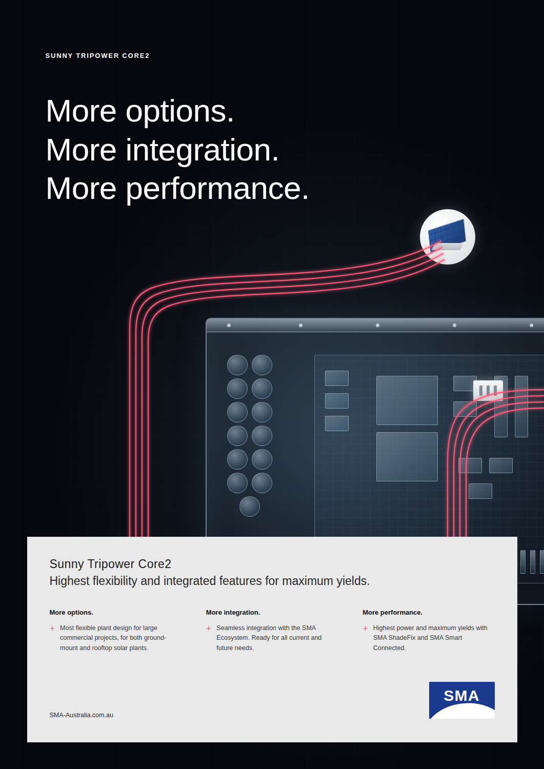Sunny Tripower Core2
More options. More integration. More performance.
Sunny Tripower Core2
Highest flexibility and integrated features for maximum yields.
More options.
+
Most flexible plant design for large commercial projects, for both ground-mount and rooftop solar plants.
More integration.
+
Seamless integration with the SMA Ecosystem. Ready for all current and future needs.
More performance.
+
Highest power and maximum yields with SMA ShadeFix and SMA Smart Connected.
SMA-Australia.com.au
SMA